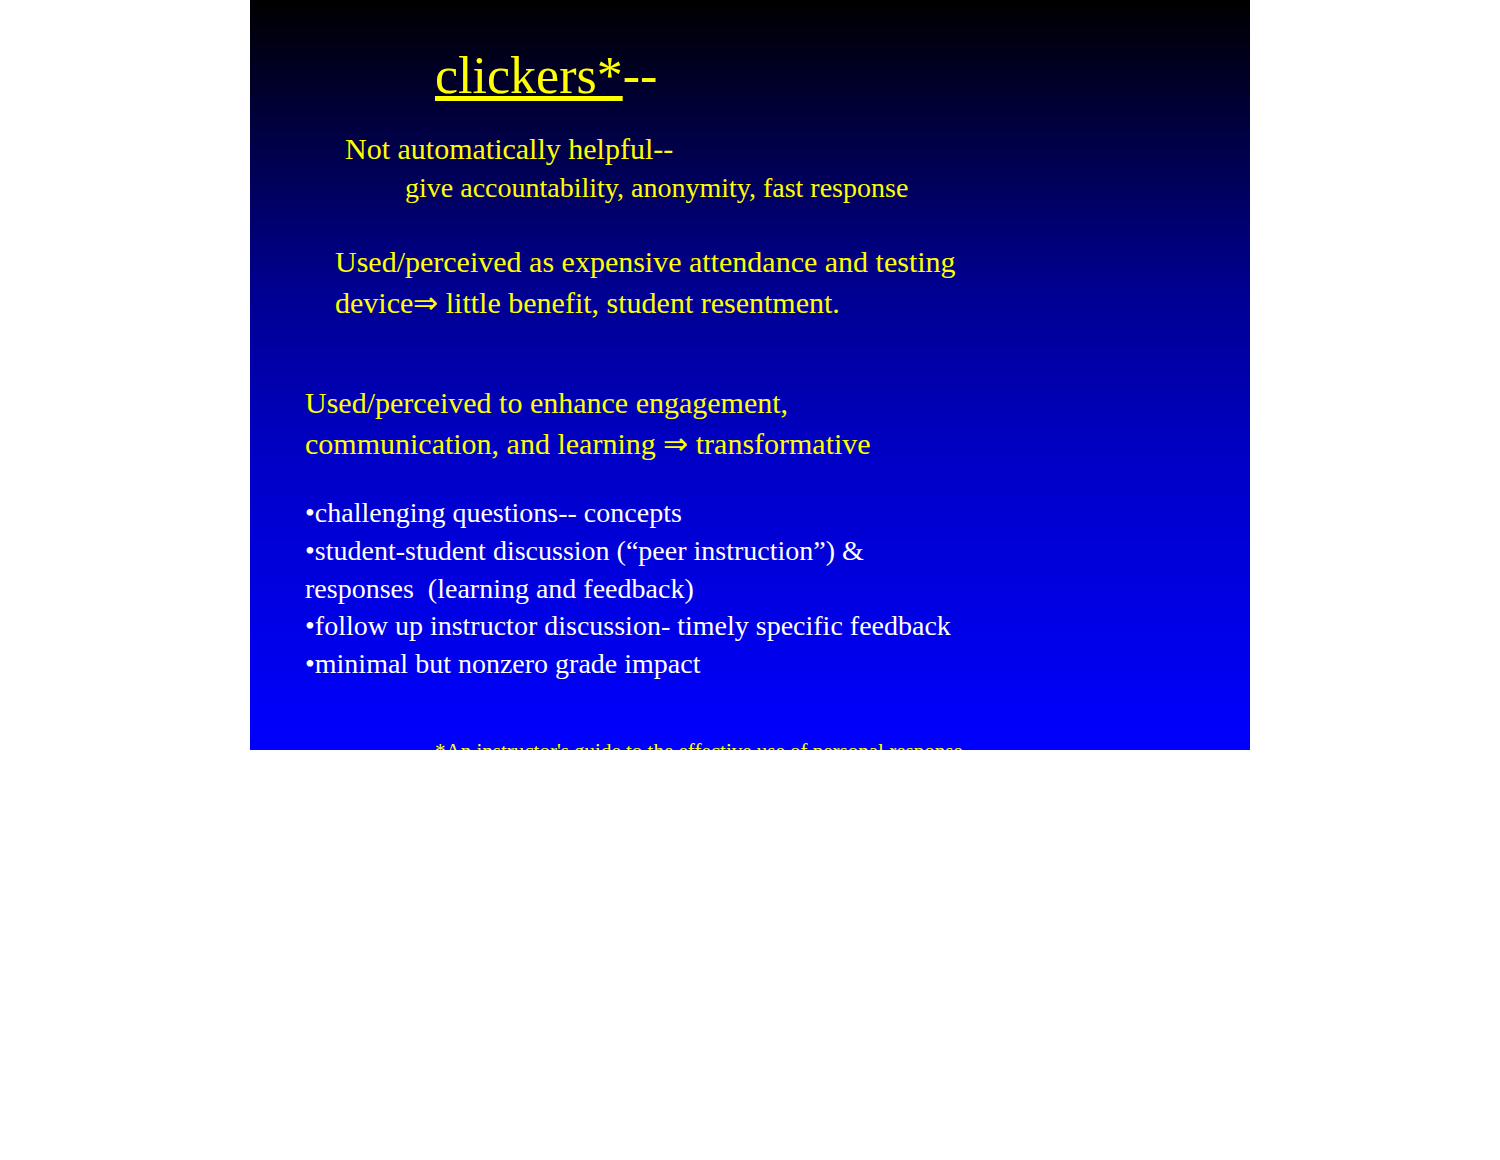clickers*--
Not automatically helpful--
give accountability, anonymity, fast response
Used/perceived as expensive attendance and testing
device⇒ little benefit, student resentment.
Used/perceived to enhance engagement,
communication, and learning ⇒ transformative
•challenging questions-- concepts
•student-student discussion (“peer instruction”) &
responses (learning and feedback)
•follow up instructor discussion- timely specific feedback
•minimal but nonzero grade impact
*An instructor's guide to the effective use of personal response
systems ("clickers") in teaching-- www.cwsei.ubc.ca